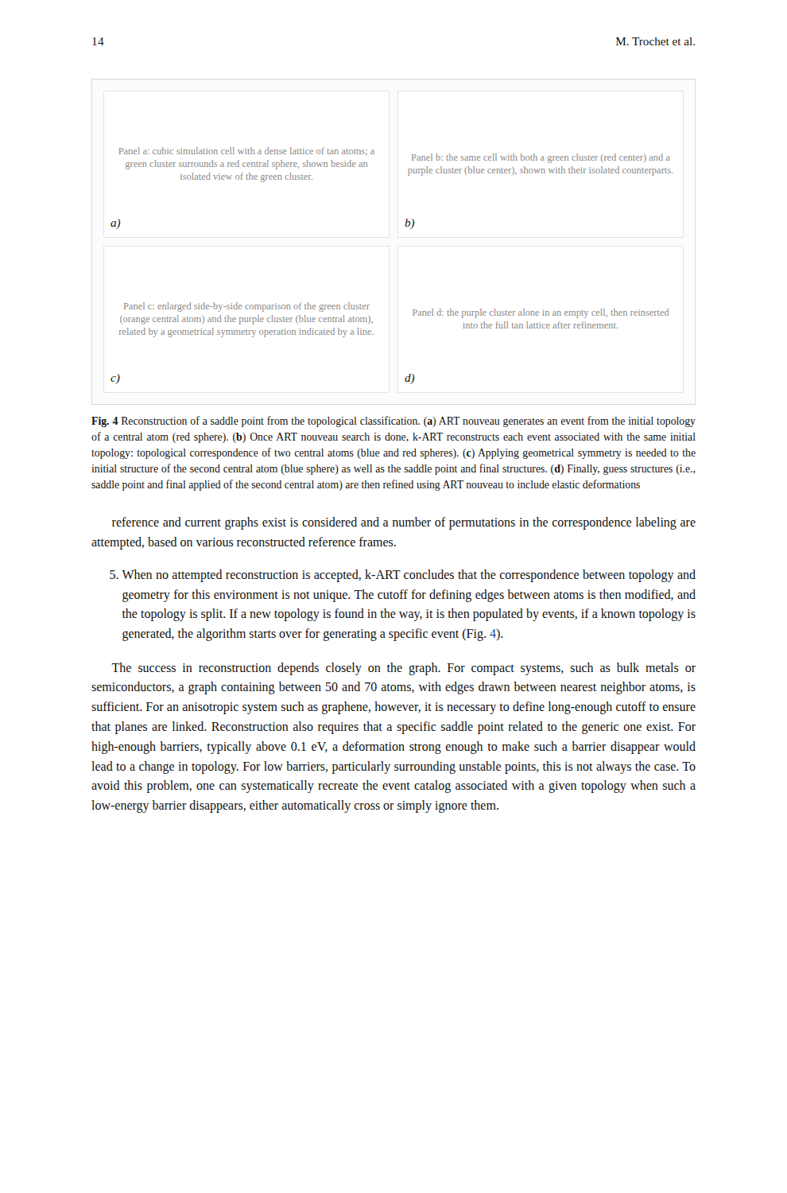14 M. Trochet et al.
Panel a: cubic simulation cell with a dense lattice of tan atoms; a green cluster surrounds a red central sphere, shown beside an isolated view of the green cluster. a)
Panel b: the same cell with both a green cluster (red center) and a purple cluster (blue center), shown with their isolated counterparts. b)
Panel c: enlarged side-by-side comparison of the green cluster (orange central atom) and the purple cluster (blue central atom), related by a geometrical symmetry operation indicated by a line. c)
Panel d: the purple cluster alone in an empty cell, then reinserted into the full tan lattice after refinement. d)
Fig. 4 Reconstruction of a saddle point from the topological classification. (a) ART nouveau generates an event from the initial topology of a central atom (red sphere). (b) Once ART nouveau search is done, k-ART reconstructs each event associated with the same initial topology: topological correspondence of two central atoms (blue and red spheres). (c) Applying geometrical symmetry is needed to the initial structure of the second central atom (blue sphere) as well as the saddle point and final structures. (d) Finally, guess structures (i.e., saddle point and final applied of the second central atom) are then refined using ART nouveau to include elastic deformations
reference and current graphs exist is considered and a number of permutations in the correspondence labeling are attempted, based on various reconstructed reference frames.
When no attempted reconstruction is accepted, k-ART concludes that the correspondence between topology and geometry for this environment is not unique. The cutoff for defining edges between atoms is then modified, and the topology is split. If a new topology is found in the way, it is then populated by events, if a known topology is generated, the algorithm starts over for generating a specific event (Fig. 4).
The success in reconstruction depends closely on the graph. For compact systems, such as bulk metals or semiconductors, a graph containing between 50 and 70 atoms, with edges drawn between nearest neighbor atoms, is sufficient. For an anisotropic system such as graphene, however, it is necessary to define long-enough cutoff to ensure that planes are linked. Reconstruction also requires that a specific saddle point related to the generic one exist. For high-enough barriers, typically above 0.1 eV, a deformation strong enough to make such a barrier disappear would lead to a change in topology. For low barriers, particularly surrounding unstable points, this is not always the case. To avoid this problem, one can systematically recreate the event catalog associated with a given topology when such a low-energy barrier disappears, either automatically cross or simply ignore them.